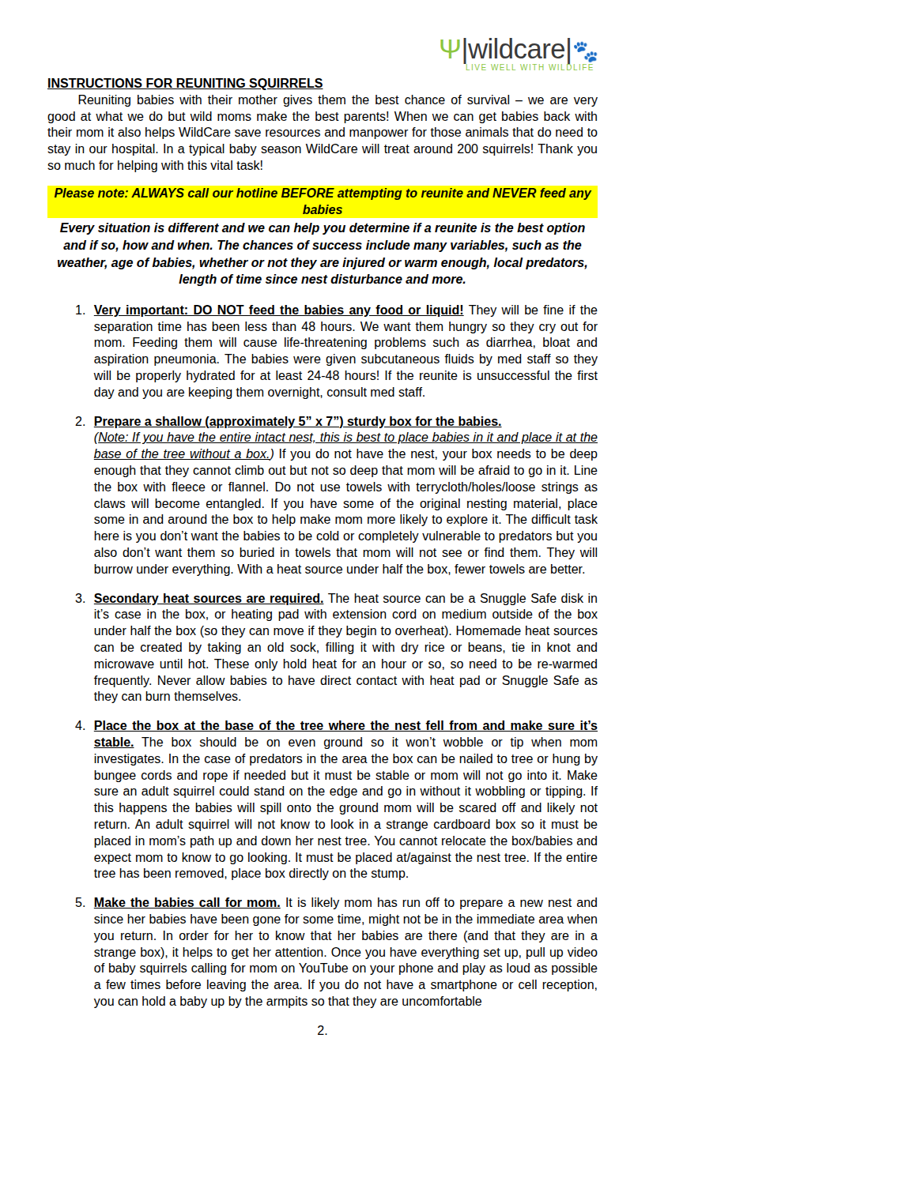Ψ|wildcare|🐾
LIVE WELL WITH WILDLIFE
INSTRUCTIONS FOR REUNITING SQUIRRELS
Reuniting babies with their mother gives them the best chance of survival – we are very good at what we do but wild moms make the best parents! When we can get babies back with their mom it also helps WildCare save resources and manpower for those animals that do need to stay in our hospital. In a typical baby season WildCare will treat around 200 squirrels! Thank you so much for helping with this vital task!
Please note: ALWAYS call our hotline BEFORE attempting to reunite and NEVER feed any babies
Every situation is different and we can help you determine if a reunite is the best option and if so, how and when. The chances of success include many variables, such as the weather, age of babies, whether or not they are injured or warm enough, local predators, length of time since nest disturbance and more.
Very important: DO NOT feed the babies any food or liquid! They will be fine if the separation time has been less than 48 hours. We want them hungry so they cry out for mom. Feeding them will cause life-threatening problems such as diarrhea, bloat and aspiration pneumonia. The babies were given subcutaneous fluids by med staff so they will be properly hydrated for at least 24-48 hours! If the reunite is unsuccessful the first day and you are keeping them overnight, consult med staff.
Prepare a shallow (approximately 5” x 7”) sturdy box for the babies.
(Note: If you have the entire intact nest, this is best to place babies in it and place it at the base of the tree without a box.) If you do not have the nest, your box needs to be deep enough that they cannot climb out but not so deep that mom will be afraid to go in it. Line the box with fleece or flannel. Do not use towels with terrycloth/holes/loose strings as claws will become entangled. If you have some of the original nesting material, place some in and around the box to help make mom more likely to explore it. The difficult task here is you don’t want the babies to be cold or completely vulnerable to predators but you also don’t want them so buried in towels that mom will not see or find them. They will burrow under everything. With a heat source under half the box, fewer towels are better.
Secondary heat sources are required. The heat source can be a Snuggle Safe disk in it’s case in the box, or heating pad with extension cord on medium outside of the box under half the box (so they can move if they begin to overheat). Homemade heat sources can be created by taking an old sock, filling it with dry rice or beans, tie in knot and microwave until hot. These only hold heat for an hour or so, so need to be re-warmed frequently. Never allow babies to have direct contact with heat pad or Snuggle Safe as they can burn themselves.
Place the box at the base of the tree where the nest fell from and make sure it’s stable. The box should be on even ground so it won’t wobble or tip when mom investigates. In the case of predators in the area the box can be nailed to tree or hung by bungee cords and rope if needed but it must be stable or mom will not go into it. Make sure an adult squirrel could stand on the edge and go in without it wobbling or tipping. If this happens the babies will spill onto the ground mom will be scared off and likely not return. An adult squirrel will not know to look in a strange cardboard box so it must be placed in mom’s path up and down her nest tree. You cannot relocate the box/babies and expect mom to know to go looking. It must be placed at/against the nest tree. If the entire tree has been removed, place box directly on the stump.
Make the babies call for mom. It is likely mom has run off to prepare a new nest and since her babies have been gone for some time, might not be in the immediate area when you return. In order for her to know that her babies are there (and that they are in a strange box), it helps to get her attention. Once you have everything set up, pull up video of baby squirrels calling for mom on YouTube on your phone and play as loud as possible a few times before leaving the area. If you do not have a smartphone or cell reception, you can hold a baby up by the armpits so that they are uncomfortable
2.